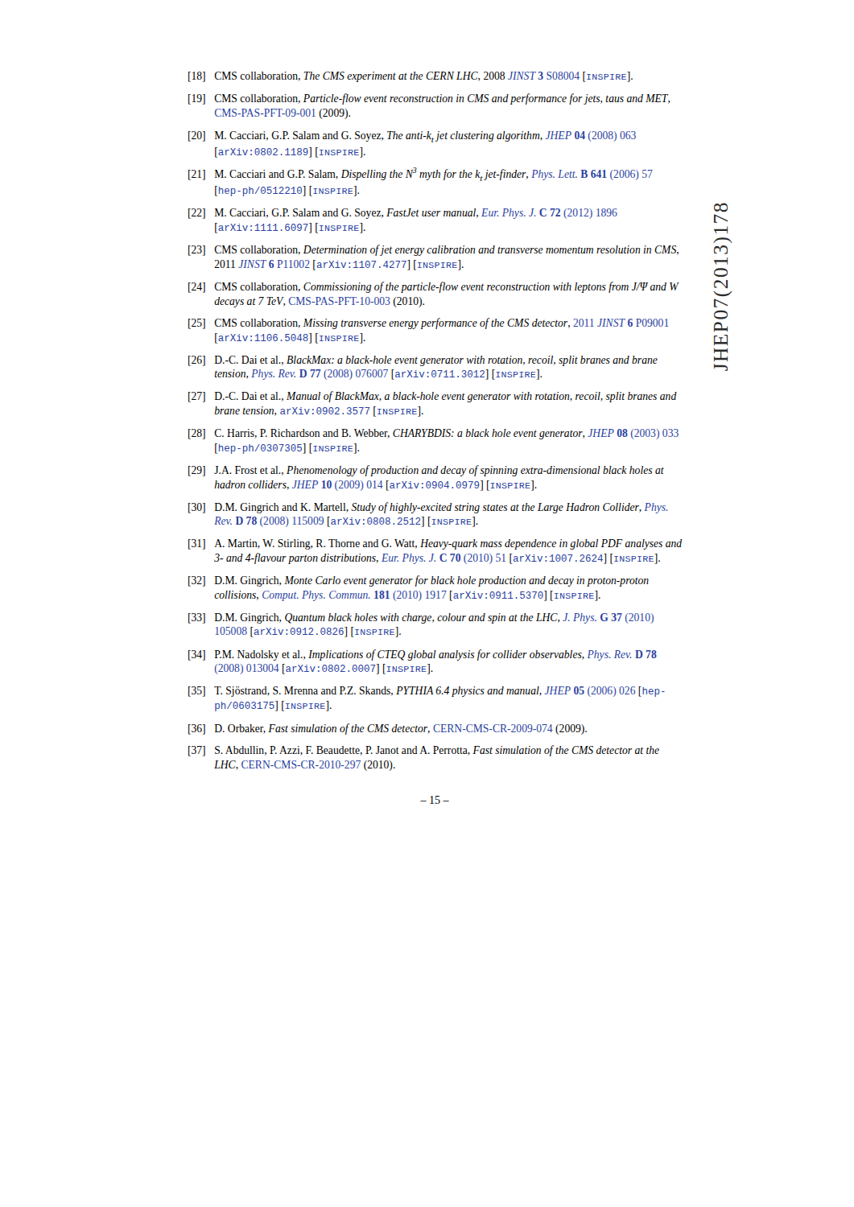JHEP07(2013)178
[18] CMS collaboration, The CMS experiment at the CERN LHC, 2008 JINST 3 S08004 [INSPIRE].
[19] CMS collaboration, Particle-flow event reconstruction in CMS and performance for jets, taus and MET, CMS-PAS-PFT-09-001 (2009).
[20] M. Cacciari, G.P. Salam and G. Soyez, The anti-kt jet clustering algorithm, JHEP 04 (2008) 063 [arXiv:0802.1189] [INSPIRE].
[21] M. Cacciari and G.P. Salam, Dispelling the N3 myth for the kt jet-finder, Phys. Lett. B 641 (2006) 57 [hep-ph/0512210] [INSPIRE].
[22] M. Cacciari, G.P. Salam and G. Soyez, FastJet user manual, Eur. Phys. J. C 72 (2012) 1896 [arXiv:1111.6097] [INSPIRE].
[23] CMS collaboration, Determination of jet energy calibration and transverse momentum resolution in CMS, 2011 JINST 6 P11002 [arXiv:1107.4277] [INSPIRE].
[24] CMS collaboration, Commissioning of the particle-flow event reconstruction with leptons from J/Ψ and W decays at 7 TeV, CMS-PAS-PFT-10-003 (2010).
[25] CMS collaboration, Missing transverse energy performance of the CMS detector, 2011 JINST 6 P09001 [arXiv:1106.5048] [INSPIRE].
[26] D.-C. Dai et al., BlackMax: a black-hole event generator with rotation, recoil, split branes and brane tension, Phys. Rev. D 77 (2008) 076007 [arXiv:0711.3012] [INSPIRE].
[27] D.-C. Dai et al., Manual of BlackMax, a black-hole event generator with rotation, recoil, split branes and brane tension, arXiv:0902.3577 [INSPIRE].
[28] C. Harris, P. Richardson and B. Webber, CHARYBDIS: a black hole event generator, JHEP 08 (2003) 033 [hep-ph/0307305] [INSPIRE].
[29] J.A. Frost et al., Phenomenology of production and decay of spinning extra-dimensional black holes at hadron colliders, JHEP 10 (2009) 014 [arXiv:0904.0979] [INSPIRE].
[30] D.M. Gingrich and K. Martell, Study of highly-excited string states at the Large Hadron Collider, Phys. Rev. D 78 (2008) 115009 [arXiv:0808.2512] [INSPIRE].
[31] A. Martin, W. Stirling, R. Thorne and G. Watt, Heavy-quark mass dependence in global PDF analyses and 3- and 4-flavour parton distributions, Eur. Phys. J. C 70 (2010) 51 [arXiv:1007.2624] [INSPIRE].
[32] D.M. Gingrich, Monte Carlo event generator for black hole production and decay in proton-proton collisions, Comput. Phys. Commun. 181 (2010) 1917 [arXiv:0911.5370] [INSPIRE].
[33] D.M. Gingrich, Quantum black holes with charge, colour and spin at the LHC, J. Phys. G 37 (2010) 105008 [arXiv:0912.0826] [INSPIRE].
[34] P.M. Nadolsky et al., Implications of CTEQ global analysis for collider observables, Phys. Rev. D 78 (2008) 013004 [arXiv:0802.0007] [INSPIRE].
[35] T. Sjöstrand, S. Mrenna and P.Z. Skands, PYTHIA 6.4 physics and manual, JHEP 05 (2006) 026 [hep-ph/0603175] [INSPIRE].
[36] D. Orbaker, Fast simulation of the CMS detector, CERN-CMS-CR-2009-074 (2009).
[37] S. Abdullin, P. Azzi, F. Beaudette, P. Janot and A. Perrotta, Fast simulation of the CMS detector at the LHC, CERN-CMS-CR-2010-297 (2010).
– 15 –